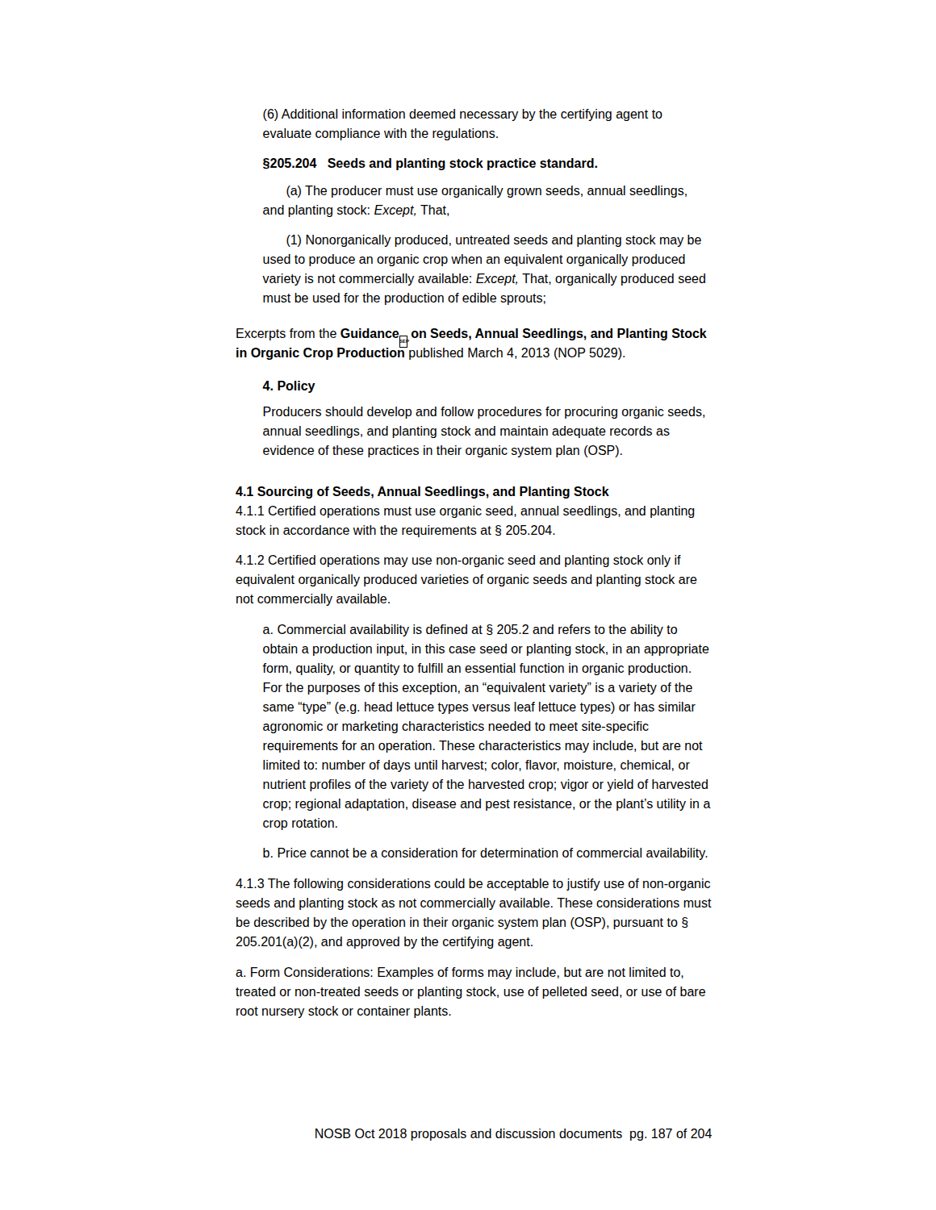(6) Additional information deemed necessary by the certifying agent to evaluate compliance with the regulations.
§205.204 Seeds and planting stock practice standard.
(a) The producer must use organically grown seeds, annual seedlings, and planting stock: Except, That,
(1) Nonorganically produced, untreated seeds and planting stock may be used to produce an organic crop when an equivalent organically produced variety is not commercially available: Except, That, organically produced seed must be used for the production of edible sprouts;
Excerpts from the Guidance on Seeds, Annual Seedlings, and Planting Stock in Organic Crop Production published March 4, 2013 (NOP 5029).
4. Policy
Producers should develop and follow procedures for procuring organic seeds, annual seedlings, and planting stock and maintain adequate records as evidence of these practices in their organic system plan (OSP).
4.1 Sourcing of Seeds, Annual Seedlings, and Planting Stock
4.1.1 Certified operations must use organic seed, annual seedlings, and planting stock in accordance with the requirements at § 205.204.
4.1.2 Certified operations may use non-organic seed and planting stock only if equivalent organically produced varieties of organic seeds and planting stock are not commercially available.
a. Commercial availability is defined at § 205.2 and refers to the ability to obtain a production input, in this case seed or planting stock, in an appropriate form, quality, or quantity to fulfill an essential function in organic production. For the purposes of this exception, an “equivalent variety” is a variety of the same “type” (e.g. head lettuce types versus leaf lettuce types) or has similar agronomic or marketing characteristics needed to meet site-specific requirements for an operation. These characteristics may include, but are not limited to: number of days until harvest; color, flavor, moisture, chemical, or nutrient profiles of the variety of the harvested crop; vigor or yield of harvested crop; regional adaptation, disease and pest resistance, or the plant’s utility in a crop rotation.
b. Price cannot be a consideration for determination of commercial availability.
4.1.3 The following considerations could be acceptable to justify use of non-organic seeds and planting stock as not commercially available. These considerations must be described by the operation in their organic system plan (OSP), pursuant to § 205.201(a)(2), and approved by the certifying agent.
a. Form Considerations: Examples of forms may include, but are not limited to, treated or non-treated seeds or planting stock, use of pelleted seed, or use of bare root nursery stock or container plants.
NOSB Oct 2018 proposals and discussion documents pg. 187 of 204